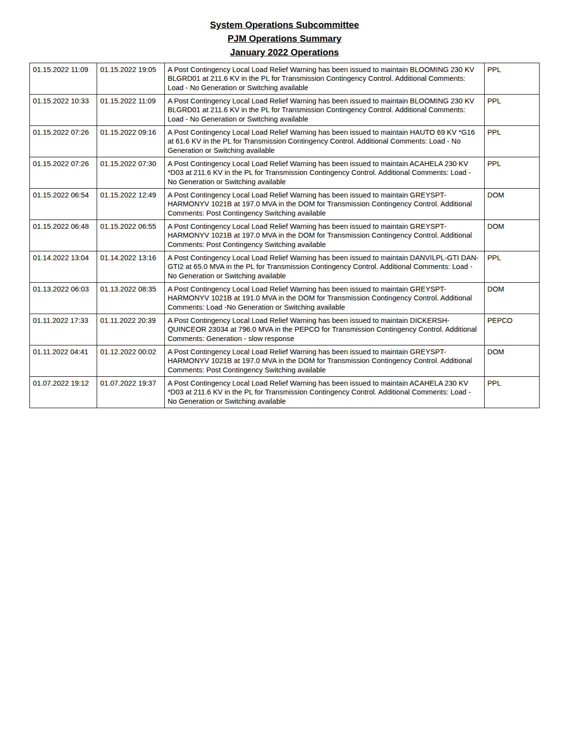System Operations Subcommittee
PJM Operations Summary
January 2022 Operations
| 01.15.2022 11:09 | 01.15.2022 19:05 | A Post Contingency Local Load Relief Warning has been issued to maintain BLOOMING 230 KV BLGRD01 at 211.6 KV in the PL for Transmission Contingency Control. Additional Comments: Load - No Generation or Switching available | PPL |
| 01.15.2022 10:33 | 01.15.2022 11:09 | A Post Contingency Local Load Relief Warning has been issued to maintain BLOOMING 230 KV BLGRD01 at 211.6 KV in the PL for Transmission Contingency Control. Additional Comments: Load - No Generation or Switching available | PPL |
| 01.15.2022 07:26 | 01.15.2022 09:16 | A Post Contingency Local Load Relief Warning has been issued to maintain HAUTO 69 KV *G16 at 61.6 KV in the PL for Transmission Contingency Control. Additional Comments: Load - No Generation or Switching available | PPL |
| 01.15.2022 07:26 | 01.15.2022 07:30 | A Post Contingency Local Load Relief Warning has been issued to maintain ACAHELA 230 KV *D03 at 211.6 KV in the PL for Transmission Contingency Control. Additional Comments: Load - No Generation or Switching available | PPL |
| 01.15.2022 06:54 | 01.15.2022 12:49 | A Post Contingency Local Load Relief Warning has been issued to maintain GREYSPT-HARMONYV 1021B at 197.0 MVA in the DOM for Transmission Contingency Control. Additional Comments: Post Contingency Switching available | DOM |
| 01.15.2022 06:48 | 01.15.2022 06:55 | A Post Contingency Local Load Relief Warning has been issued to maintain GREYSPT-HARMONYV 1021B at 197.0 MVA in the DOM for Transmission Contingency Control. Additional Comments: Post Contingency Switching available | DOM |
| 01.14.2022 13:04 | 01.14.2022 13:16 | A Post Contingency Local Load Relief Warning has been issued to maintain DANVILPL-GTI DAN-GTI2 at 65.0 MVA in the PL for Transmission Contingency Control. Additional Comments: Load - No Generation or Switching available | PPL |
| 01.13.2022 06:03 | 01.13.2022 08:35 | A Post Contingency Local Load Relief Warning has been issued to maintain GREYSPT-HARMONYV 1021B at 191.0 MVA in the DOM for Transmission Contingency Control. Additional Comments: Load -No Generation or Switching available | DOM |
| 01.11.2022 17:33 | 01.11.2022 20:39 | A Post Contingency Local Load Relief Warning has been issued to maintain DICKERSH-QUINCEOR 23034 at 796.0 MVA in the PEPCO for Transmission Contingency Control. Additional Comments: Generation - slow response | PEPCO |
| 01.11.2022 04:41 | 01.12.2022 00:02 | A Post Contingency Local Load Relief Warning has been issued to maintain GREYSPT-HARMONYV 1021B at 197.0 MVA in the DOM for Transmission Contingency Control. Additional Comments: Post Contingency Switching available | DOM |
| 01.07.2022 19:12 | 01.07.2022 19:37 | A Post Contingency Local Load Relief Warning has been issued to maintain ACAHELA 230 KV *D03 at 211.6 KV in the PL for Transmission Contingency Control. Additional Comments: Load - No Generation or Switching available | PPL |